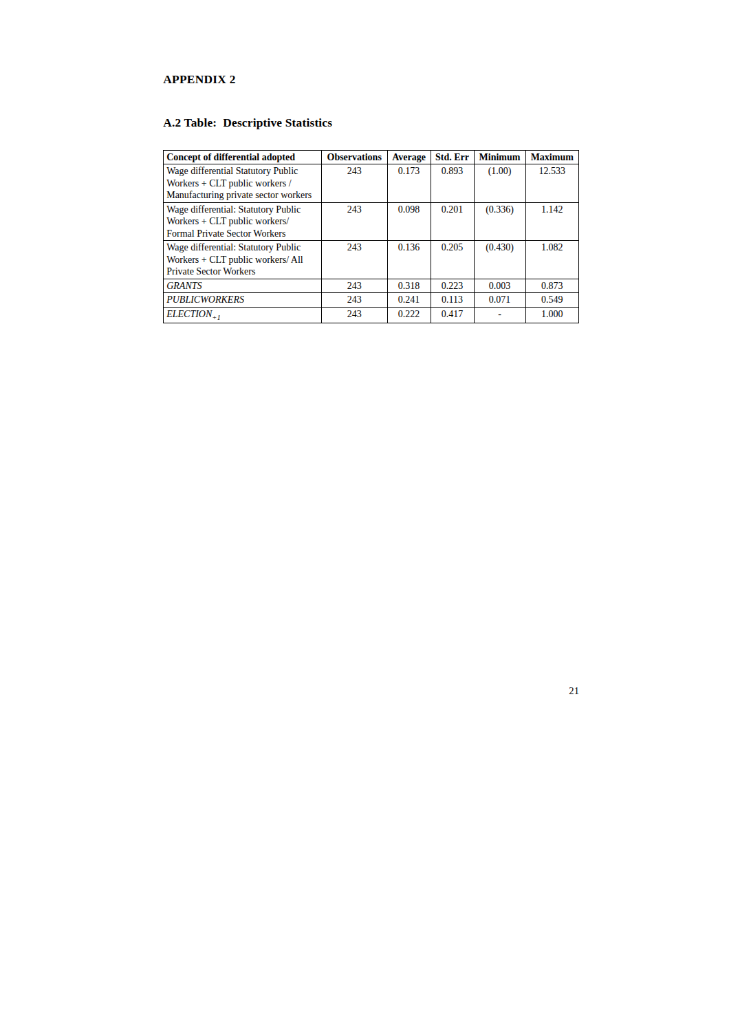APPENDIX 2
A.2 Table: Descriptive Statistics
| Concept of differential adopted | Observations | Average | Std. Err | Minimum | Maximum |
| --- | --- | --- | --- | --- | --- |
| Wage differential Statutory Public Workers + CLT public workers / Manufacturing private sector workers | 243 | 0.173 | 0.893 | (1.00) | 12.533 |
| Wage differential: Statutory Public Workers + CLT public workers/ Formal Private Sector Workers | 243 | 0.098 | 0.201 | (0.336) | 1.142 |
| Wage differential: Statutory Public Workers + CLT public workers/ All Private Sector Workers | 243 | 0.136 | 0.205 | (0.430) | 1.082 |
| GRANTS | 243 | 0.318 | 0.223 | 0.003 | 0.873 |
| PUBLICWORKERS | 243 | 0.241 | 0.113 | 0.071 | 0.549 |
| ELECTION +1 | 243 | 0.222 | 0.417 | - | 1.000 |
21